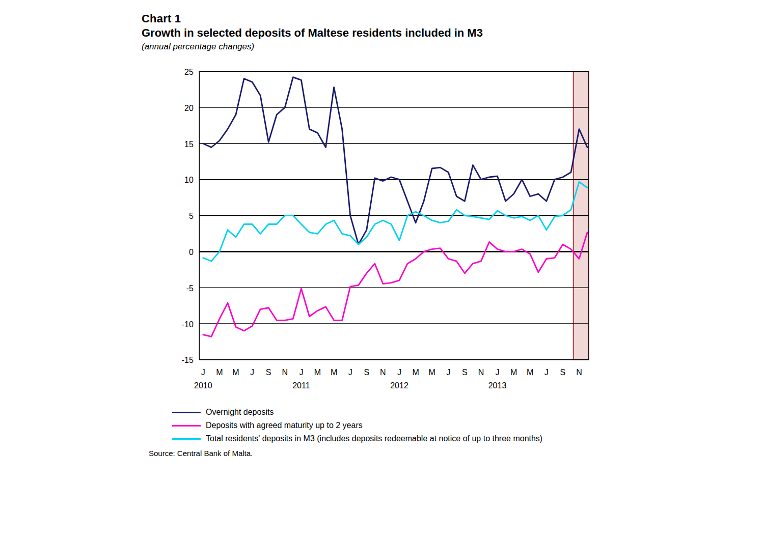Chart 1
Growth in selected deposits of Maltese residents included in M3
(annual percentage changes)
25 20 15 10 5 0 -5 -10 -15 J M M J S N J M M J S N J M M J S N J M M J S N 2010 2011 2012 2013
Overnight deposits
Deposits with agreed maturity up to 2 years
Total residents' deposits in M3 (includes deposits redeemable at notice of up to three months)
Source: Central Bank of Malta.